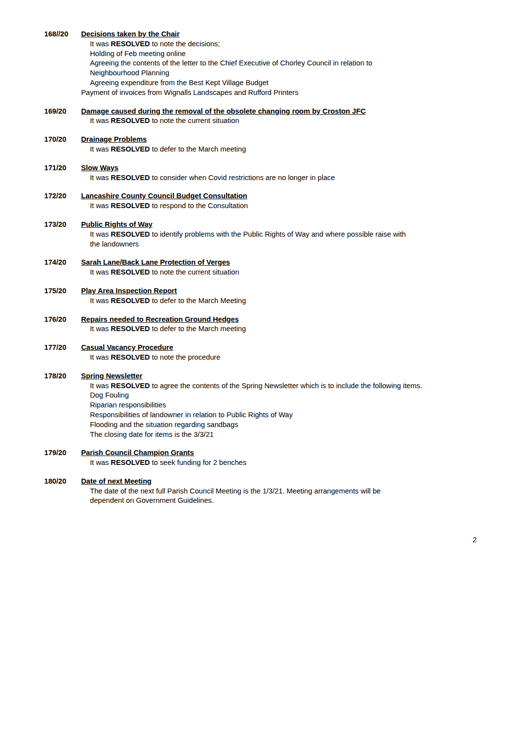168//20
Decisions taken by the Chair
It was RESOLVED to note the decisions;
Holding of Feb meeting online
Agreeing the contents of the letter to the Chief Executive of Chorley Council in relation to
Neighbourhood Planning
Agreeing expenditure from the Best Kept Village Budget
Payment of invoices from Wignalls Landscapes and Rufford Printers
169/20
Damage caused during the removal of the obsolete changing room by Croston JFC
It was RESOLVED to note the current situation
170/20
Drainage Problems
It was RESOLVED to defer to the March meeting
171/20
Slow Ways
It was RESOLVED to consider when Covid restrictions are no longer in place
172/20
Lancashire County Council Budget Consultation
It was RESOLVED to respond to the Consultation
173/20
Public Rights of Way
It was RESOLVED to identify problems with the Public Rights of Way and where possible raise with
the landowners
174/20
Sarah Lane/Back Lane Protection of Verges
It was RESOLVED to note the current situation
175/20
Play Area Inspection Report
It was RESOLVED to defer to the March Meeting
176/20
Repairs needed to Recreation Ground Hedges
It was RESOLVED to defer to the March meeting
177/20
Casual Vacancy Procedure
It was RESOLVED to note the procedure
178/20
Spring Newsletter
It was RESOLVED to agree the contents of the Spring Newsletter which is to include the following items.
Dog Fouling
Riparian responsibilities
Responsibilities of landowner in relation to Public Rights of Way
Flooding and the situation regarding sandbags
The closing date for items is the 3/3/21
179/20
Parish Council Champion Grants
It was RESOLVED to seek funding for 2 benches
180/20
Date of next Meeting
The date of the next full Parish Council Meeting is the 1/3/21. Meeting arrangements will be
dependent on Government Guidelines.
2